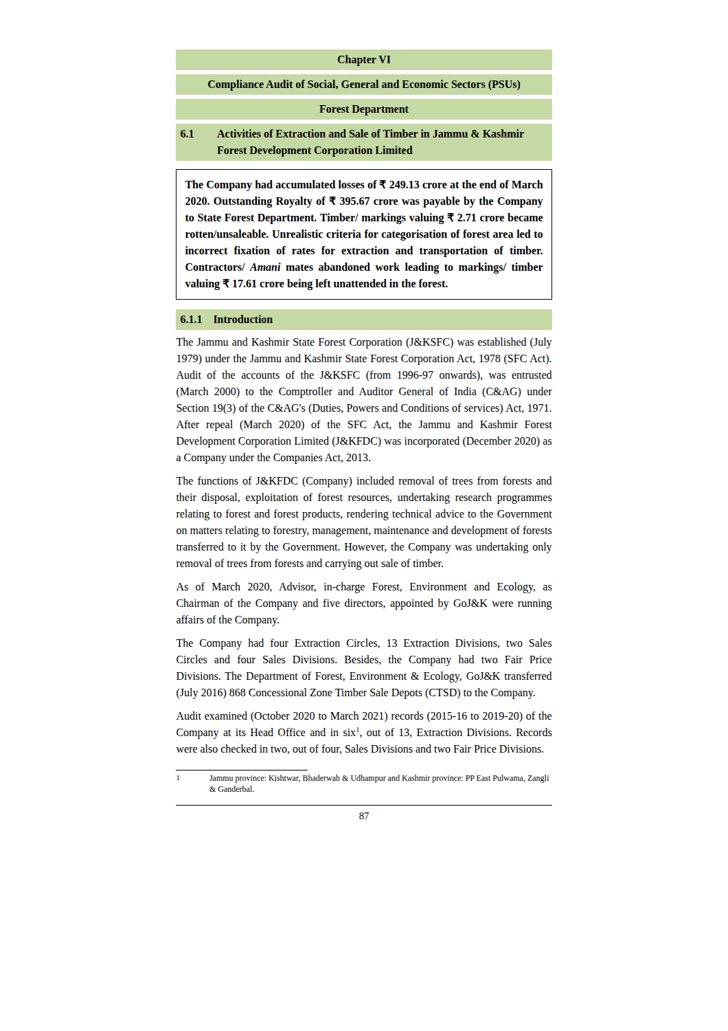Chapter VI
Compliance Audit of Social, General and Economic Sectors (PSUs)
Forest Department
6.1 Activities of Extraction and Sale of Timber in Jammu & Kashmir Forest Development Corporation Limited
The Company had accumulated losses of ₹ 249.13 crore at the end of March 2020. Outstanding Royalty of ₹ 395.67 crore was payable by the Company to State Forest Department. Timber/ markings valuing ₹ 2.71 crore became rotten/unsaleable. Unrealistic criteria for categorisation of forest area led to incorrect fixation of rates for extraction and transportation of timber. Contractors/ Amani mates abandoned work leading to markings/ timber valuing ₹ 17.61 crore being left unattended in the forest.
6.1.1 Introduction
The Jammu and Kashmir State Forest Corporation (J&KSFC) was established (July 1979) under the Jammu and Kashmir State Forest Corporation Act, 1978 (SFC Act). Audit of the accounts of the J&KSFC (from 1996-97 onwards), was entrusted (March 2000) to the Comptroller and Auditor General of India (C&AG) under Section 19(3) of the C&AG's (Duties, Powers and Conditions of services) Act, 1971. After repeal (March 2020) of the SFC Act, the Jammu and Kashmir Forest Development Corporation Limited (J&KFDC) was incorporated (December 2020) as a Company under the Companies Act, 2013.
The functions of J&KFDC (Company) included removal of trees from forests and their disposal, exploitation of forest resources, undertaking research programmes relating to forest and forest products, rendering technical advice to the Government on matters relating to forestry, management, maintenance and development of forests transferred to it by the Government. However, the Company was undertaking only removal of trees from forests and carrying out sale of timber.
As of March 2020, Advisor, in-charge Forest, Environment and Ecology, as Chairman of the Company and five directors, appointed by GoJ&K were running affairs of the Company.
The Company had four Extraction Circles, 13 Extraction Divisions, two Sales Circles and four Sales Divisions. Besides, the Company had two Fair Price Divisions. The Department of Forest, Environment & Ecology, GoJ&K transferred (July 2016) 868 Concessional Zone Timber Sale Depots (CTSD) to the Company.
Audit examined (October 2020 to March 2021) records (2015-16 to 2019-20) of the Company at its Head Office and in six1, out of 13, Extraction Divisions. Records were also checked in two, out of four, Sales Divisions and two Fair Price Divisions.
1 Jammu province: Kishtwar, Bhaderwah & Udhampur and Kashmir province: PP East Pulwama, Zangli & Ganderbal.
87